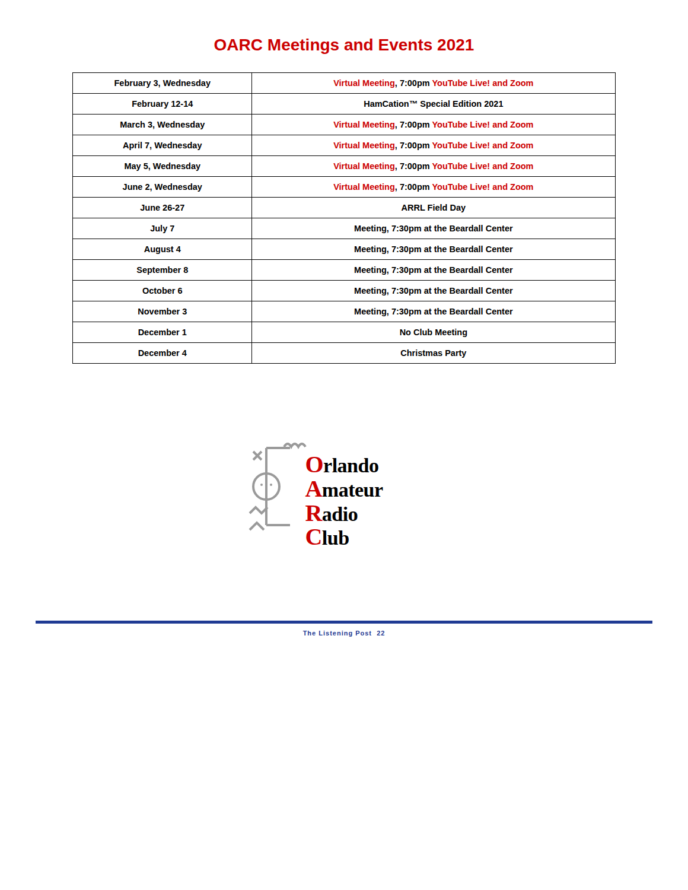OARC Meetings and Events 2021
| February 3, Wednesday | Virtual Meeting , 7:00pm YouTube Live! and Zoom |
| February 12-14 | HamCation™ Special Edition 2021 |
| March 3, Wednesday | Virtual Meeting , 7:00pm YouTube Live! and Zoom |
| April 7, Wednesday | Virtual Meeting , 7:00pm YouTube Live! and Zoom |
| May 5, Wednesday | Virtual Meeting , 7:00pm YouTube Live! and Zoom |
| June 2, Wednesday | Virtual Meeting , 7:00pm YouTube Live! and Zoom |
| June 26-27 | ARRL Field Day |
| July 7 | Meeting, 7:30pm at the Beardall Center |
| August 4 | Meeting, 7:30pm at the Beardall Center |
| September 8 | Meeting, 7:30pm at the Beardall Center |
| October 6 | Meeting, 7:30pm at the Beardall Center |
| November 3 | Meeting, 7:30pm at the Beardall Center |
| December 1 | No Club Meeting |
| December 4 | Christmas Party |
Orlando
Amateur
Radio
Club
The Listening Post 22